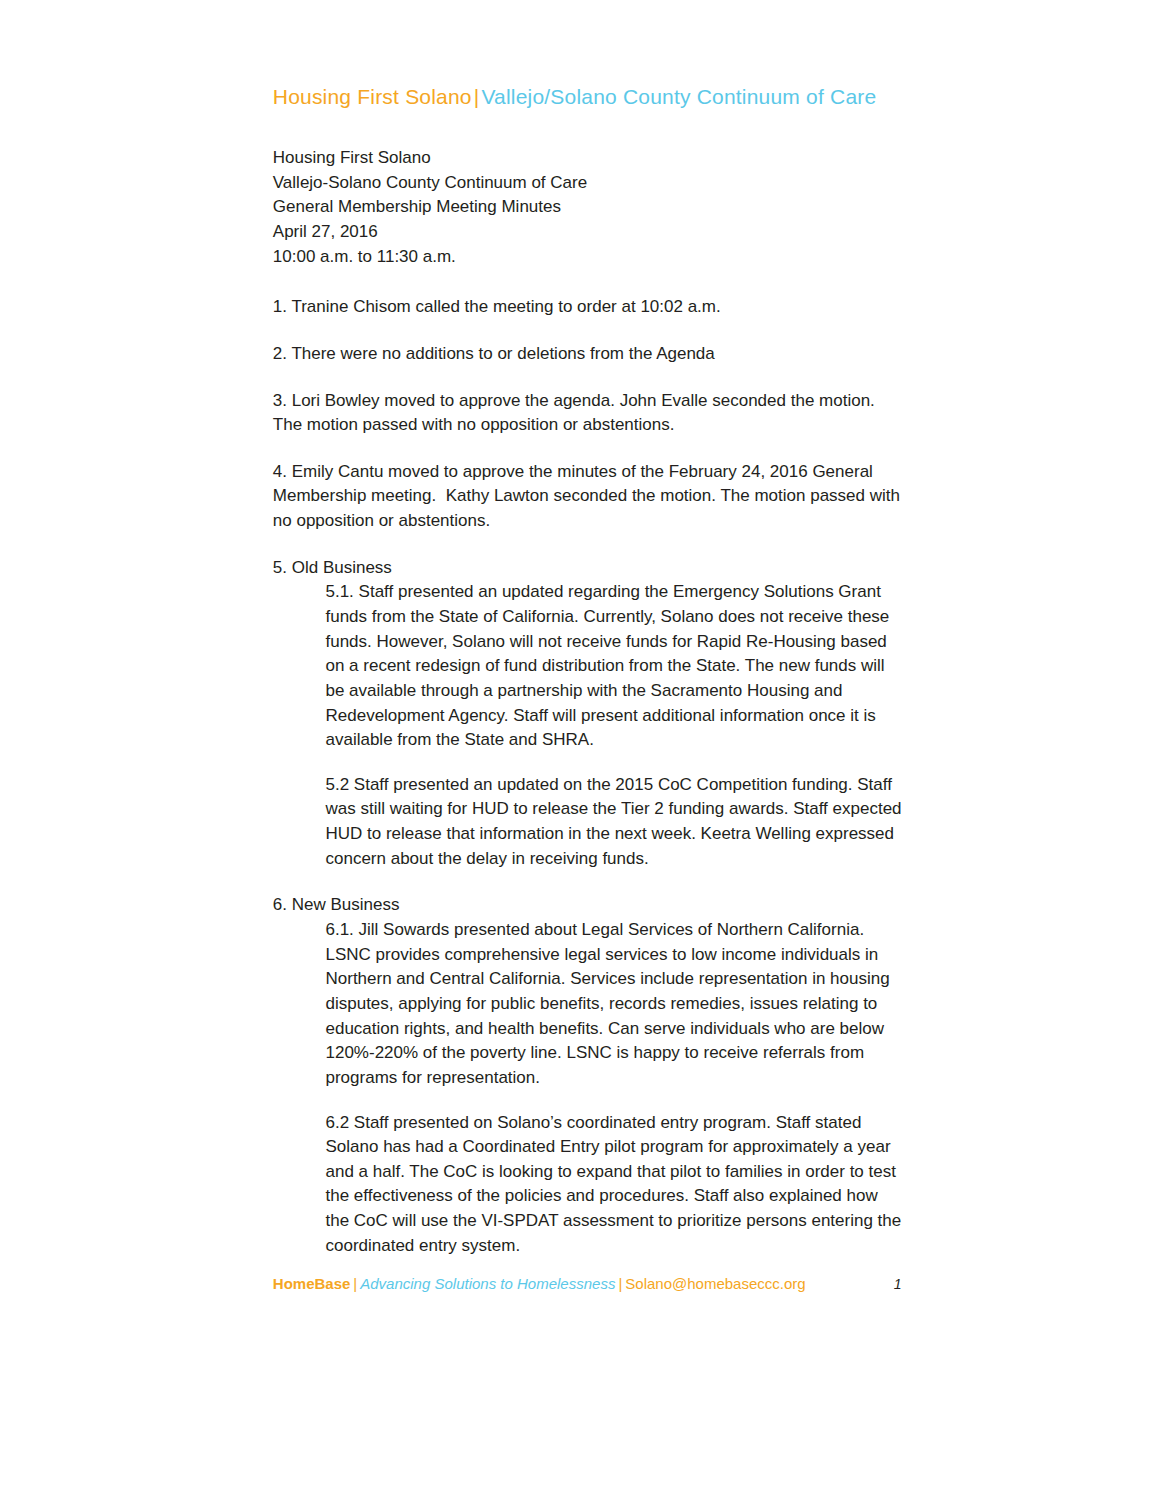Housing First Solano|Vallejo/Solano County Continuum of Care
Housing First Solano
Vallejo-Solano County Continuum of Care
General Membership Meeting Minutes
April 27, 2016
10:00 a.m. to 11:30 a.m.
1. Tranine Chisom called the meeting to order at 10:02 a.m.
2. There were no additions to or deletions from the Agenda
3. Lori Bowley moved to approve the agenda. John Evalle seconded the motion. The motion passed with no opposition or abstentions.
4. Emily Cantu moved to approve the minutes of the February 24, 2016 General Membership meeting. Kathy Lawton seconded the motion. The motion passed with no opposition or abstentions.
5. Old Business
5.1. Staff presented an updated regarding the Emergency Solutions Grant funds from the State of California. Currently, Solano does not receive these funds. However, Solano will not receive funds for Rapid Re-Housing based on a recent redesign of fund distribution from the State. The new funds will be available through a partnership with the Sacramento Housing and Redevelopment Agency. Staff will present additional information once it is available from the State and SHRA.
5.2 Staff presented an updated on the 2015 CoC Competition funding. Staff was still waiting for HUD to release the Tier 2 funding awards. Staff expected HUD to release that information in the next week. Keetra Welling expressed concern about the delay in receiving funds.
6. New Business
6.1. Jill Sowards presented about Legal Services of Northern California. LSNC provides comprehensive legal services to low income individuals in Northern and Central California. Services include representation in housing disputes, applying for public benefits, records remedies, issues relating to education rights, and health benefits. Can serve individuals who are below 120%-220% of the poverty line. LSNC is happy to receive referrals from programs for representation.
6.2 Staff presented on Solano’s coordinated entry program. Staff stated Solano has had a Coordinated Entry pilot program for approximately a year and a half. The CoC is looking to expand that pilot to families in order to test the effectiveness of the policies and procedures. Staff also explained how the CoC will use the VI-SPDAT assessment to prioritize persons entering the coordinated entry system.
HomeBase|Advancing Solutions to Homelessness|Solano@homebaseccc.org
1